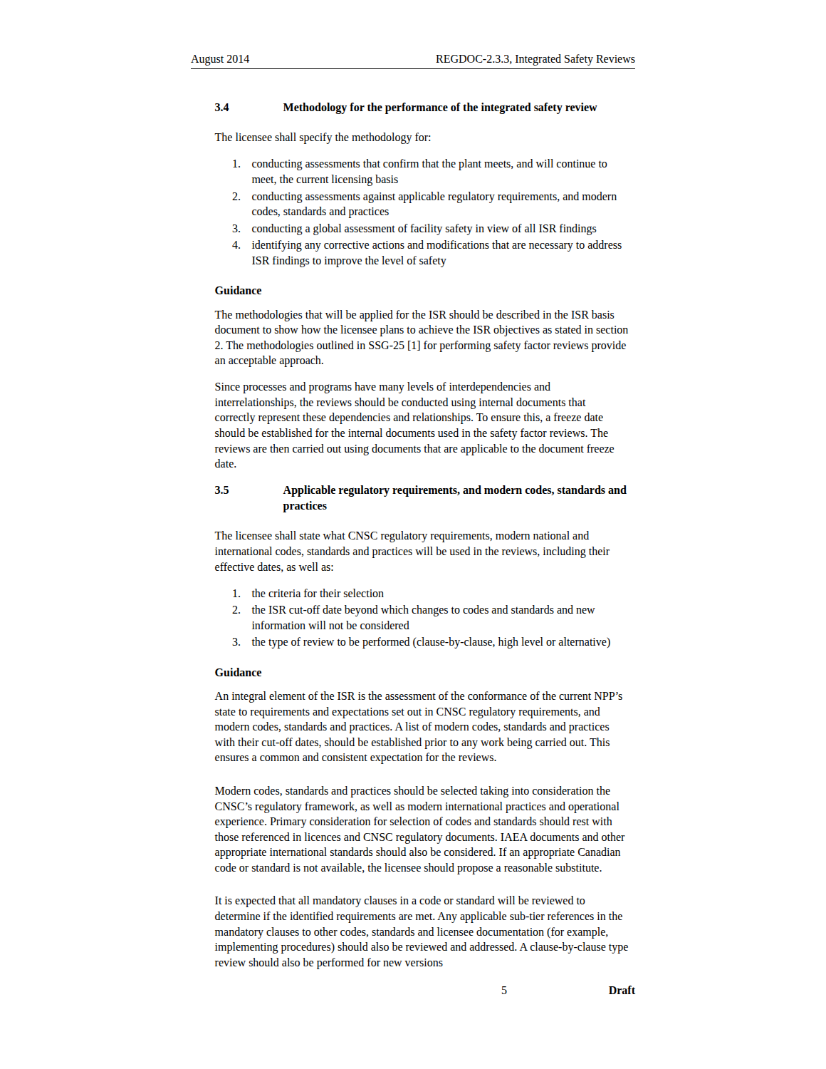August 2014
REGDOC-2.3.3, Integrated Safety Reviews
3.4 Methodology for the performance of the integrated safety review
The licensee shall specify the methodology for:
conducting assessments that confirm that the plant meets, and will continue to meet, the current licensing basis
conducting assessments against applicable regulatory requirements, and modern codes, standards and practices
conducting a global assessment of facility safety in view of all ISR findings
identifying any corrective actions and modifications that are necessary to address ISR findings to improve the level of safety
Guidance
The methodologies that will be applied for the ISR should be described in the ISR basis document to show how the licensee plans to achieve the ISR objectives as stated in section 2. The methodologies outlined in SSG-25 [1] for performing safety factor reviews provide an acceptable approach.
Since processes and programs have many levels of interdependencies and interrelationships, the reviews should be conducted using internal documents that correctly represent these dependencies and relationships. To ensure this, a freeze date should be established for the internal documents used in the safety factor reviews. The reviews are then carried out using documents that are applicable to the document freeze date.
3.5 Applicable regulatory requirements, and modern codes, standards and practices
The licensee shall state what CNSC regulatory requirements, modern national and international codes, standards and practices will be used in the reviews, including their effective dates, as well as:
the criteria for their selection
the ISR cut-off date beyond which changes to codes and standards and new information will not be considered
the type of review to be performed (clause-by-clause, high level or alternative)
Guidance
An integral element of the ISR is the assessment of the conformance of the current NPP’s state to requirements and expectations set out in CNSC regulatory requirements, and modern codes, standards and practices. A list of modern codes, standards and practices with their cut-off dates, should be established prior to any work being carried out. This ensures a common and consistent expectation for the reviews.
Modern codes, standards and practices should be selected taking into consideration the CNSC’s regulatory framework, as well as modern international practices and operational experience. Primary consideration for selection of codes and standards should rest with those referenced in licences and CNSC regulatory documents. IAEA documents and other appropriate international standards should also be considered. If an appropriate Canadian code or standard is not available, the licensee should propose a reasonable substitute.
It is expected that all mandatory clauses in a code or standard will be reviewed to determine if the identified requirements are met. Any applicable sub-tier references in the mandatory clauses to other codes, standards and licensee documentation (for example, implementing procedures) should also be reviewed and addressed. A clause-by-clause type review should also be performed for new versions
5
Draft